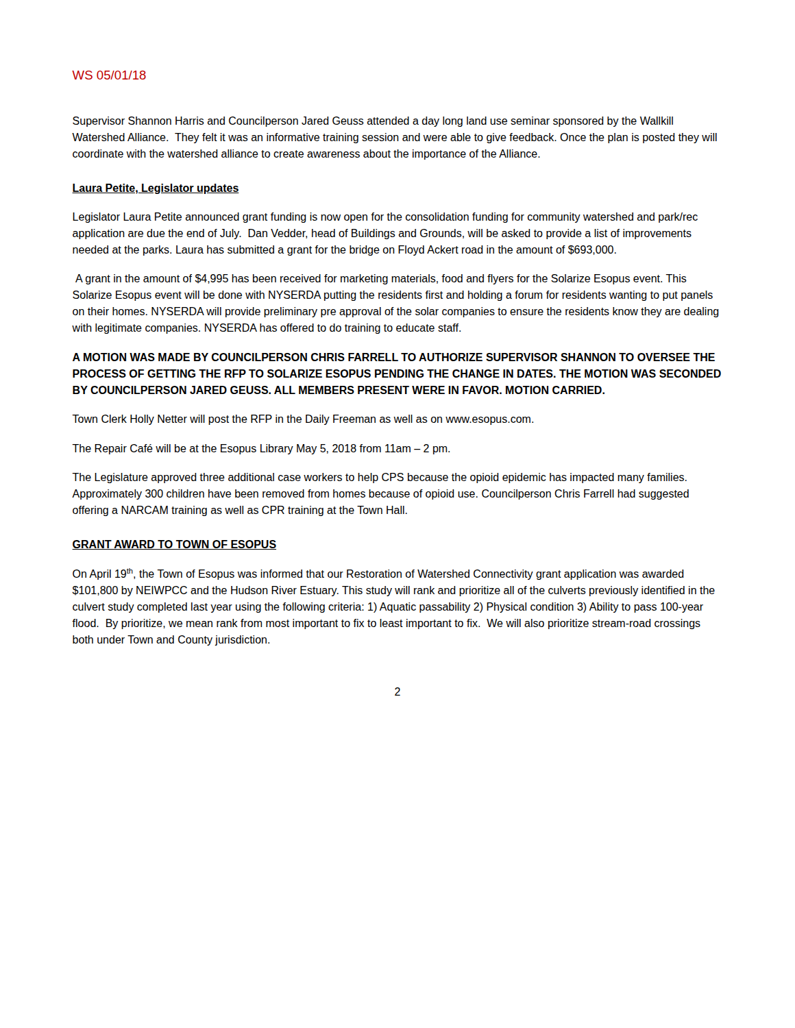WS 05/01/18
Supervisor Shannon Harris and Councilperson Jared Geuss attended a day long land use seminar sponsored by the Wallkill Watershed Alliance. They felt it was an informative training session and were able to give feedback. Once the plan is posted they will coordinate with the watershed alliance to create awareness about the importance of the Alliance.
Laura Petite, Legislator updates
Legislator Laura Petite announced grant funding is now open for the consolidation funding for community watershed and park/rec application are due the end of July. Dan Vedder, head of Buildings and Grounds, will be asked to provide a list of improvements needed at the parks. Laura has submitted a grant for the bridge on Floyd Ackert road in the amount of $693,000.
A grant in the amount of $4,995 has been received for marketing materials, food and flyers for the Solarize Esopus event. This Solarize Esopus event will be done with NYSERDA putting the residents first and holding a forum for residents wanting to put panels on their homes. NYSERDA will provide preliminary pre approval of the solar companies to ensure the residents know they are dealing with legitimate companies. NYSERDA has offered to do training to educate staff.
A MOTION WAS MADE BY COUNCILPERSON CHRIS FARRELL TO AUTHORIZE SUPERVISOR SHANNON TO OVERSEE THE PROCESS OF GETTING THE RFP TO SOLARIZE ESOPUS PENDING THE CHANGE IN DATES. THE MOTION WAS SECONDED BY COUNCILPERSON JARED GEUSS. ALL MEMBERS PRESENT WERE IN FAVOR. MOTION CARRIED.
Town Clerk Holly Netter will post the RFP in the Daily Freeman as well as on www.esopus.com.
The Repair Café will be at the Esopus Library May 5, 2018 from 11am – 2 pm.
The Legislature approved three additional case workers to help CPS because the opioid epidemic has impacted many families. Approximately 300 children have been removed from homes because of opioid use. Councilperson Chris Farrell had suggested offering a NARCAM training as well as CPR training at the Town Hall.
GRANT AWARD TO TOWN OF ESOPUS
On April 19th, the Town of Esopus was informed that our Restoration of Watershed Connectivity grant application was awarded $101,800 by NEIWPCC and the Hudson River Estuary. This study will rank and prioritize all of the culverts previously identified in the culvert study completed last year using the following criteria: 1) Aquatic passability 2) Physical condition 3) Ability to pass 100-year flood. By prioritize, we mean rank from most important to fix to least important to fix. We will also prioritize stream-road crossings both under Town and County jurisdiction.
2